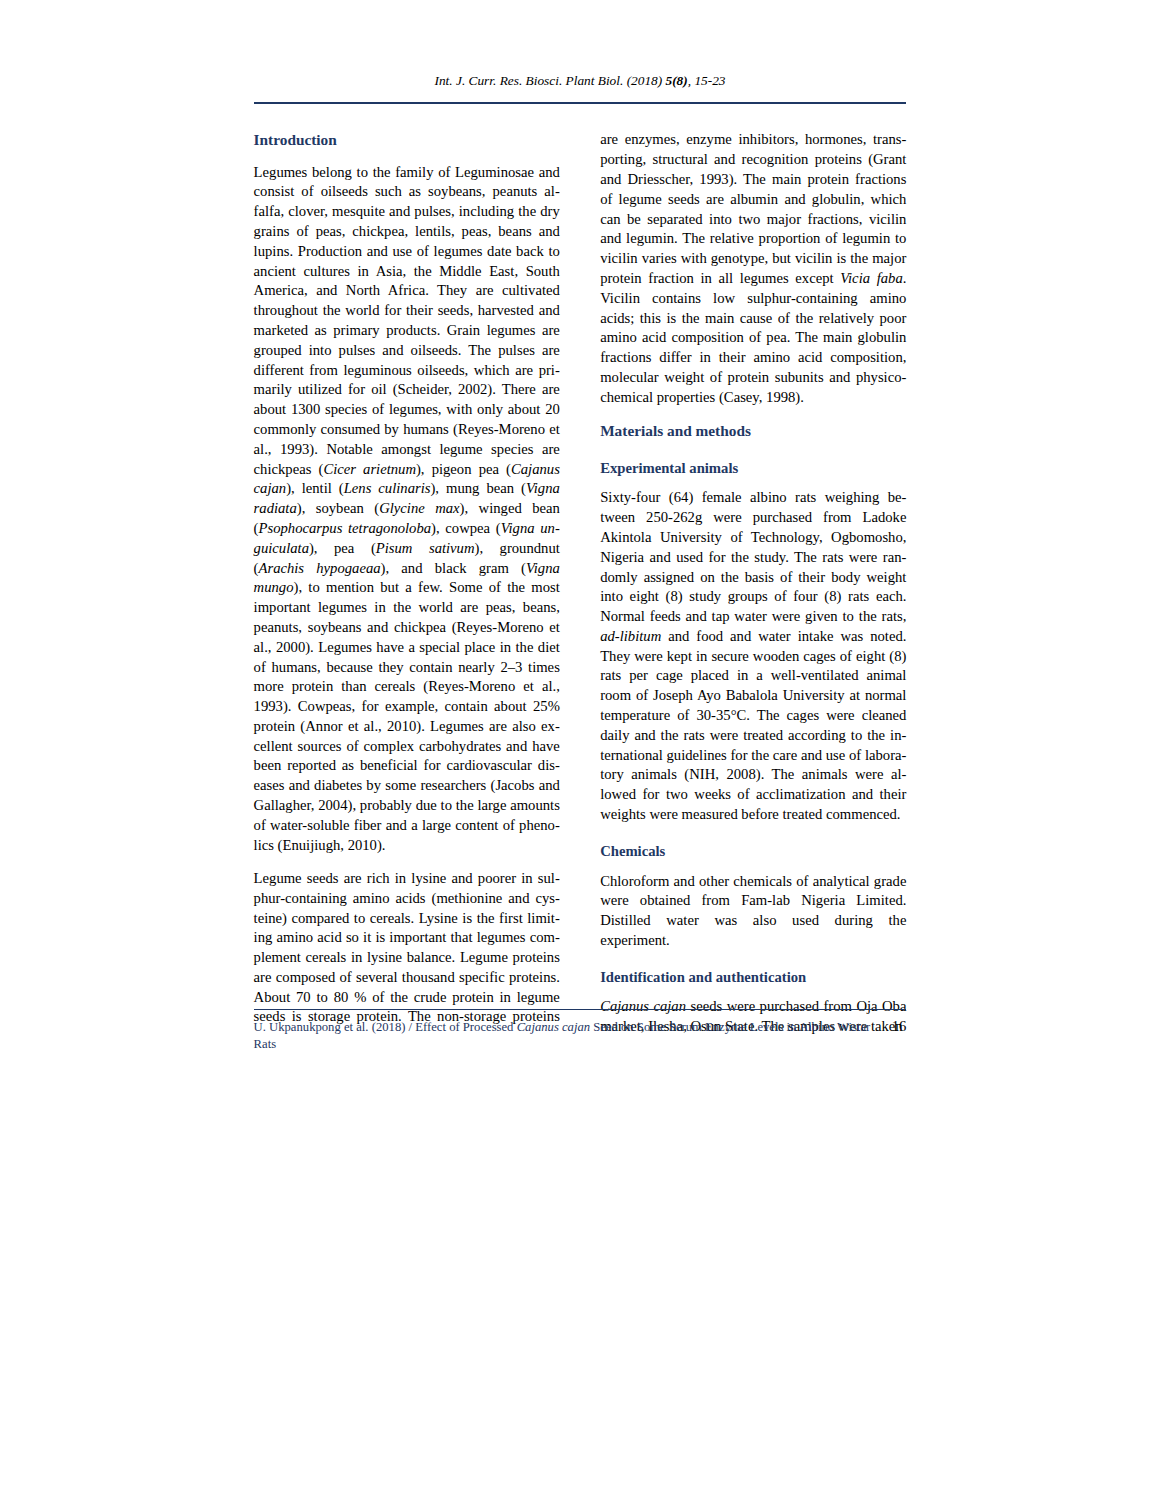Int. J. Curr. Res. Biosci. Plant Biol. (2018) 5(8), 15-23
Introduction
Legumes belong to the family of Leguminosae and consist of oilseeds such as soybeans, peanuts alfalfa, clover, mesquite and pulses, including the dry grains of peas, chickpea, lentils, peas, beans and lupins. Production and use of legumes date back to ancient cultures in Asia, the Middle East, South America, and North Africa. They are cultivated throughout the world for their seeds, harvested and marketed as primary products. Grain legumes are grouped into pulses and oilseeds. The pulses are different from leguminous oilseeds, which are primarily utilized for oil (Scheider, 2002). There are about 1300 species of legumes, with only about 20 commonly consumed by humans (Reyes-Moreno et al., 1993). Notable amongst legume species are chickpeas (Cicer arietnum), pigeon pea (Cajanus cajan), lentil (Lens culinaris), mung bean (Vigna radiata), soybean (Glycine max), winged bean (Psophocarpus tetragonoloba), cowpea (Vigna unguiculata), pea (Pisum sativum), groundnut (Arachis hypogaeaa), and black gram (Vigna mungo), to mention but a few. Some of the most important legumes in the world are peas, beans, peanuts, soybeans and chickpea (Reyes-Moreno et al., 2000). Legumes have a special place in the diet of humans, because they contain nearly 2–3 times more protein than cereals (Reyes-Moreno et al., 1993). Cowpeas, for example, contain about 25% protein (Annor et al., 2010). Legumes are also excellent sources of complex carbohydrates and have been reported as beneficial for cardiovascular diseases and diabetes by some researchers (Jacobs and Gallagher, 2004), probably due to the large amounts of water-soluble fiber and a large content of phenolics (Enuijiugh, 2010).
Legume seeds are rich in lysine and poorer in sulphur-containing amino acids (methionine and cysteine) compared to cereals. Lysine is the first limiting amino acid so it is important that legumes complement cereals in lysine balance. Legume proteins are composed of several thousand specific proteins. About 70 to 80 % of the crude protein in legume seeds is storage protein. The non-storage proteins are enzymes, enzyme inhibitors, hormones, transporting, structural and recognition proteins (Grant and Driesscher, 1993). The main protein fractions of legume seeds are albumin and globulin, which can be separated into two major fractions, vicilin and legumin. The relative proportion of legumin to vicilin varies with genotype, but vicilin is the major protein fraction in all legumes except Vicia faba. Vicilin contains low sulphur-containing amino acids; this is the main cause of the relatively poor amino acid composition of pea. The main globulin fractions differ in their amino acid composition, molecular weight of protein subunits and physico-chemical properties (Casey, 1998).
Materials and methods
Experimental animals
Sixty-four (64) female albino rats weighing between 250-262g were purchased from Ladoke Akintola University of Technology, Ogbomosho, Nigeria and used for the study. The rats were randomly assigned on the basis of their body weight into eight (8) study groups of four (8) rats each. Normal feeds and tap water were given to the rats, ad-libitum and food and water intake was noted. They were kept in secure wooden cages of eight (8) rats per cage placed in a well-ventilated animal room of Joseph Ayo Babalola University at normal temperature of 30-35°C. The cages were cleaned daily and the rats were treated according to the international guidelines for the care and use of laboratory animals (NIH, 2008). The animals were allowed for two weeks of acclimatization and their weights were measured before treated commenced.
Chemicals
Chloroform and other chemicals of analytical grade were obtained from Fam-lab Nigeria Limited. Distilled water was also used during the experiment.
Identification and authentication
Cajanus cajan seeds were purchased from Oja Oba market, Ilesha, Osun State. The samples were taken
U. Ukpanukpong et al. (2018) / Effect of Processed Cajanus cajan Seed on Some Serum Enzyme Levels in Albino Wistar Rats 16